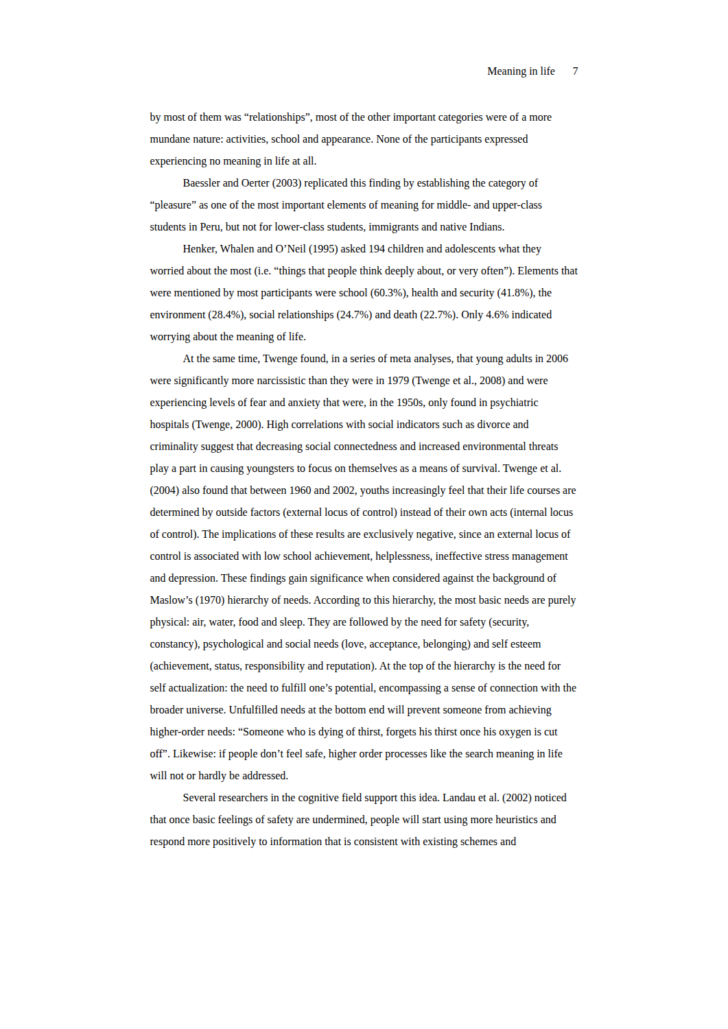Meaning in life7
by most of them was “relationships”, most of the other important categories were of a more mundane nature: activities, school and appearance. None of the participants expressed experiencing no meaning in life at all.
Baessler and Oerter (2003) replicated this finding by establishing the category of “pleasure” as one of the most important elements of meaning for middle- and upper-class students in Peru, but not for lower-class students, immigrants and native Indians.
Henker, Whalen and O’Neil (1995) asked 194 children and adolescents what they worried about the most (i.e. “things that people think deeply about, or very often”). Elements that were mentioned by most participants were school (60.3%), health and security (41.8%), the environment (28.4%), social relationships (24.7%) and death (22.7%). Only 4.6% indicated worrying about the meaning of life.
At the same time, Twenge found, in a series of meta analyses, that young adults in 2006 were significantly more narcissistic than they were in 1979 (Twenge et al., 2008) and were experiencing levels of fear and anxiety that were, in the 1950s, only found in psychiatric hospitals (Twenge, 2000). High correlations with social indicators such as divorce and criminality suggest that decreasing social connectedness and increased environmental threats play a part in causing youngsters to focus on themselves as a means of survival. Twenge et al. (2004) also found that between 1960 and 2002, youths increasingly feel that their life courses are determined by outside factors (external locus of control) instead of their own acts (internal locus of control). The implications of these results are exclusively negative, since an external locus of control is associated with low school achievement, helplessness, ineffective stress management and depression. These findings gain significance when considered against the background of Maslow’s (1970) hierarchy of needs. According to this hierarchy, the most basic needs are purely physical: air, water, food and sleep. They are followed by the need for safety (security, constancy), psychological and social needs (love, acceptance, belonging) and self esteem (achievement, status, responsibility and reputation). At the top of the hierarchy is the need for self actualization: the need to fulfill one’s potential, encompassing a sense of connection with the broader universe. Unfulfilled needs at the bottom end will prevent someone from achieving higher-order needs: “Someone who is dying of thirst, forgets his thirst once his oxygen is cut off”. Likewise: if people don’t feel safe, higher order processes like the search meaning in life will not or hardly be addressed.
Several researchers in the cognitive field support this idea. Landau et al. (2002) noticed that once basic feelings of safety are undermined, people will start using more heuristics and respond more positively to information that is consistent with existing schemes and